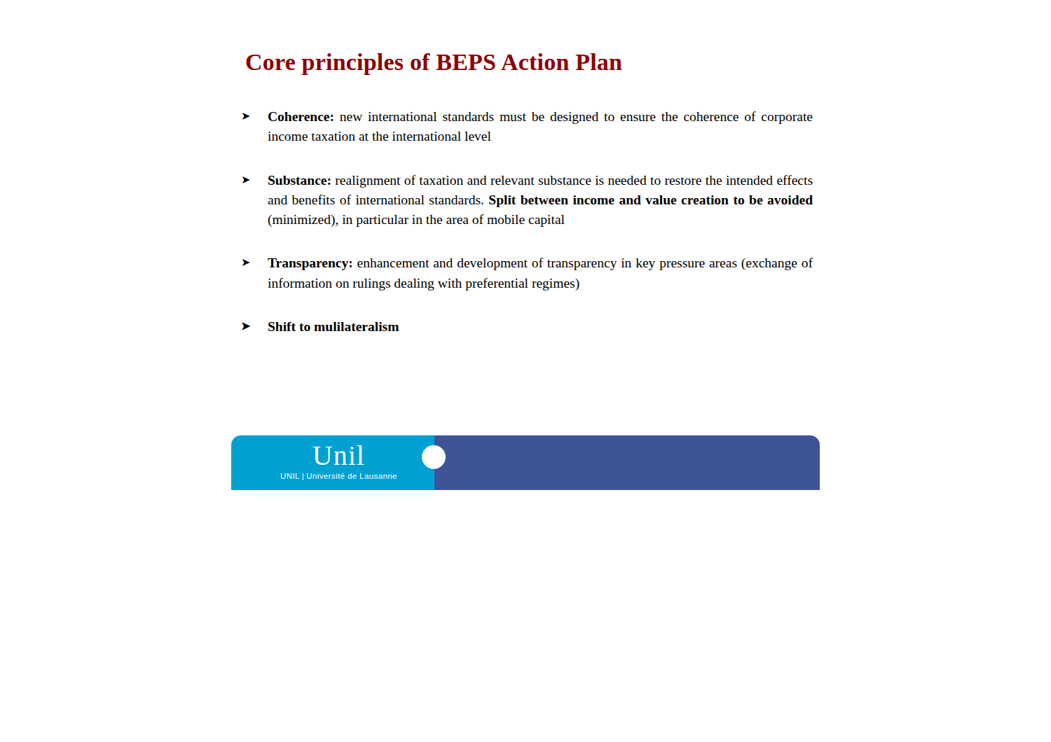Core principles of BEPS Action Plan
Coherence: new international standards must be designed to ensure the coherence of corporate income taxation at the international level
Substance: realignment of taxation and relevant substance is needed to restore the intended effects and benefits of international standards. Split between income and value creation to be avoided (minimized), in particular in the area of mobile capital
Transparency: enhancement and development of transparency in key pressure areas (exchange of information on rulings dealing with preferential regimes)
Shift to mulilateralism
Unil
UNIL|Université de Lausanne